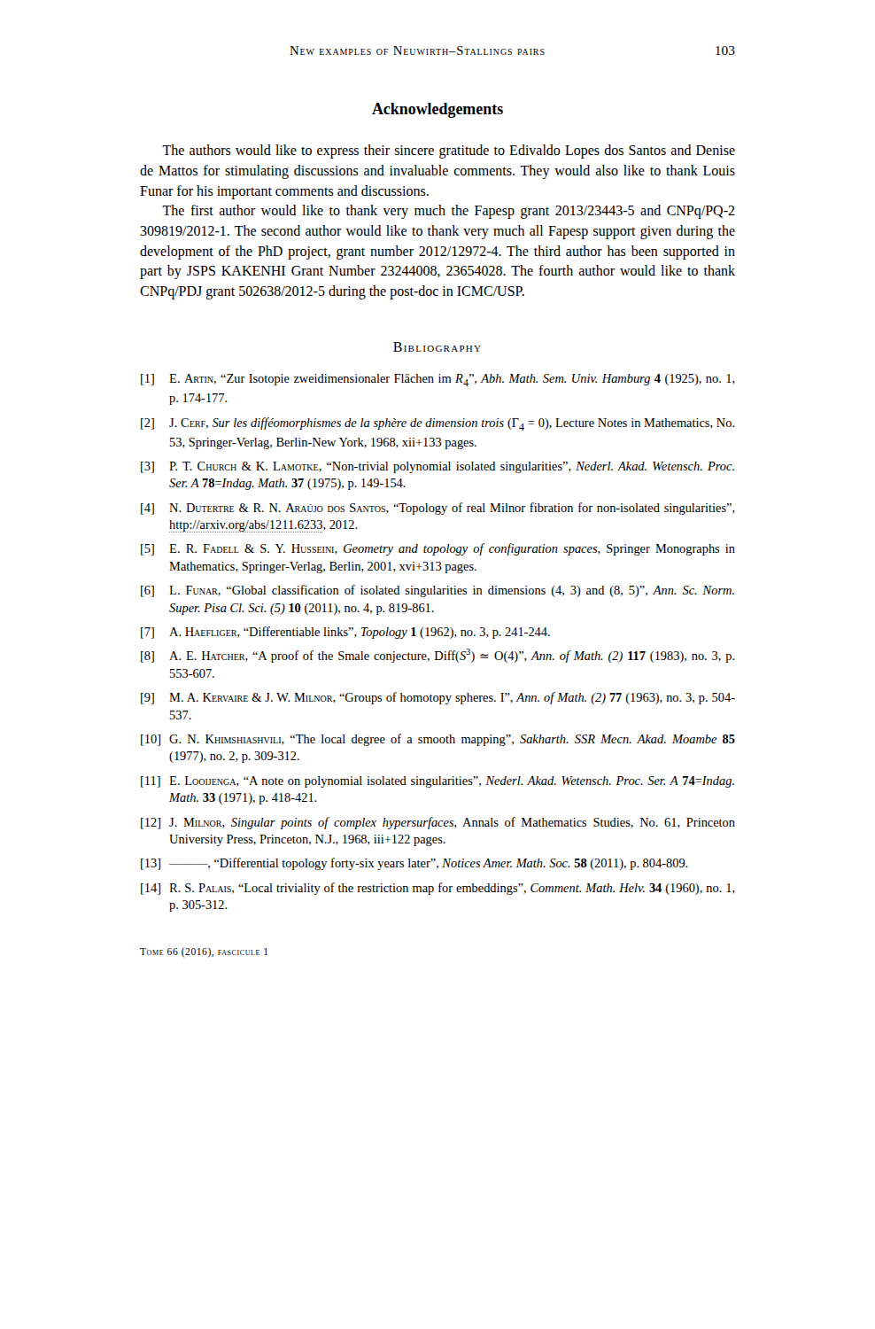New examples of Neuwirth–Stallings pairs 103
Acknowledgements
The authors would like to express their sincere gratitude to Edivaldo Lopes dos Santos and Denise de Mattos for stimulating discussions and invaluable comments. They would also like to thank Louis Funar for his important comments and discussions.
The first author would like to thank very much the Fapesp grant 2013/23443-5 and CNPq/PQ-2 309819/2012-1. The second author would like to thank very much all Fapesp support given during the development of the PhD project, grant number 2012/12972-4. The third author has been supported in part by JSPS KAKENHI Grant Number 23244008, 23654028. The fourth author would like to thank CNPq/PDJ grant 502638/2012-5 during the post-doc in ICMC/USP.
Bibliography
[1] E. Artin, “Zur Isotopie zweidimensionaler Flächen im R4”, Abh. Math. Sem. Univ. Hamburg 4 (1925), no. 1, p. 174-177.
[2] J. Cerf, Sur les difféomorphismes de la sphère de dimension trois (Γ4 = 0), Lecture Notes in Mathematics, No. 53, Springer-Verlag, Berlin-New York, 1968, xii+133 pages.
[3] P. T. Church & K. Lamotke, “Non-trivial polynomial isolated singularities”, Nederl. Akad. Wetensch. Proc. Ser. A 78=Indag. Math. 37 (1975), p. 149-154.
[4] N. Dutertre & R. N. Araújo dos Santos, “Topology of real Milnor fibration for non-isolated singularities”, http://arxiv.org/abs/1211.6233, 2012.
[5] E. R. Fadell & S. Y. Husseini, Geometry and topology of configuration spaces, Springer Monographs in Mathematics, Springer-Verlag, Berlin, 2001, xvi+313 pages.
[6] L. Funar, “Global classification of isolated singularities in dimensions (4, 3) and (8, 5)”, Ann. Sc. Norm. Super. Pisa Cl. Sci. (5) 10 (2011), no. 4, p. 819-861.
[7] A. Haefliger, “Differentiable links”, Topology 1 (1962), no. 3, p. 241-244.
[8] A. E. Hatcher, “A proof of the Smale conjecture, Diff(S3) ≃ O(4)”, Ann. of Math. (2) 117 (1983), no. 3, p. 553-607.
[9] M. A. Kervaire & J. W. Milnor, “Groups of homotopy spheres. I”, Ann. of Math. (2) 77 (1963), no. 3, p. 504-537.
[10] G. N. Khimshiashvili, “The local degree of a smooth mapping”, Sakharth. SSR Mecn. Akad. Moambe 85 (1977), no. 2, p. 309-312.
[11] E. Looijenga, “A note on polynomial isolated singularities”, Nederl. Akad. Wetensch. Proc. Ser. A 74=Indag. Math. 33 (1971), p. 418-421.
[12] J. Milnor, Singular points of complex hypersurfaces, Annals of Mathematics Studies, No. 61, Princeton University Press, Princeton, N.J., 1968, iii+122 pages.
[13] ———, “Differential topology forty-six years later”, Notices Amer. Math. Soc. 58 (2011), p. 804-809.
[14] R. S. Palais, “Local triviality of the restriction map for embeddings”, Comment. Math. Helv. 34 (1960), no. 1, p. 305-312.
Tome 66 (2016), fascicule 1